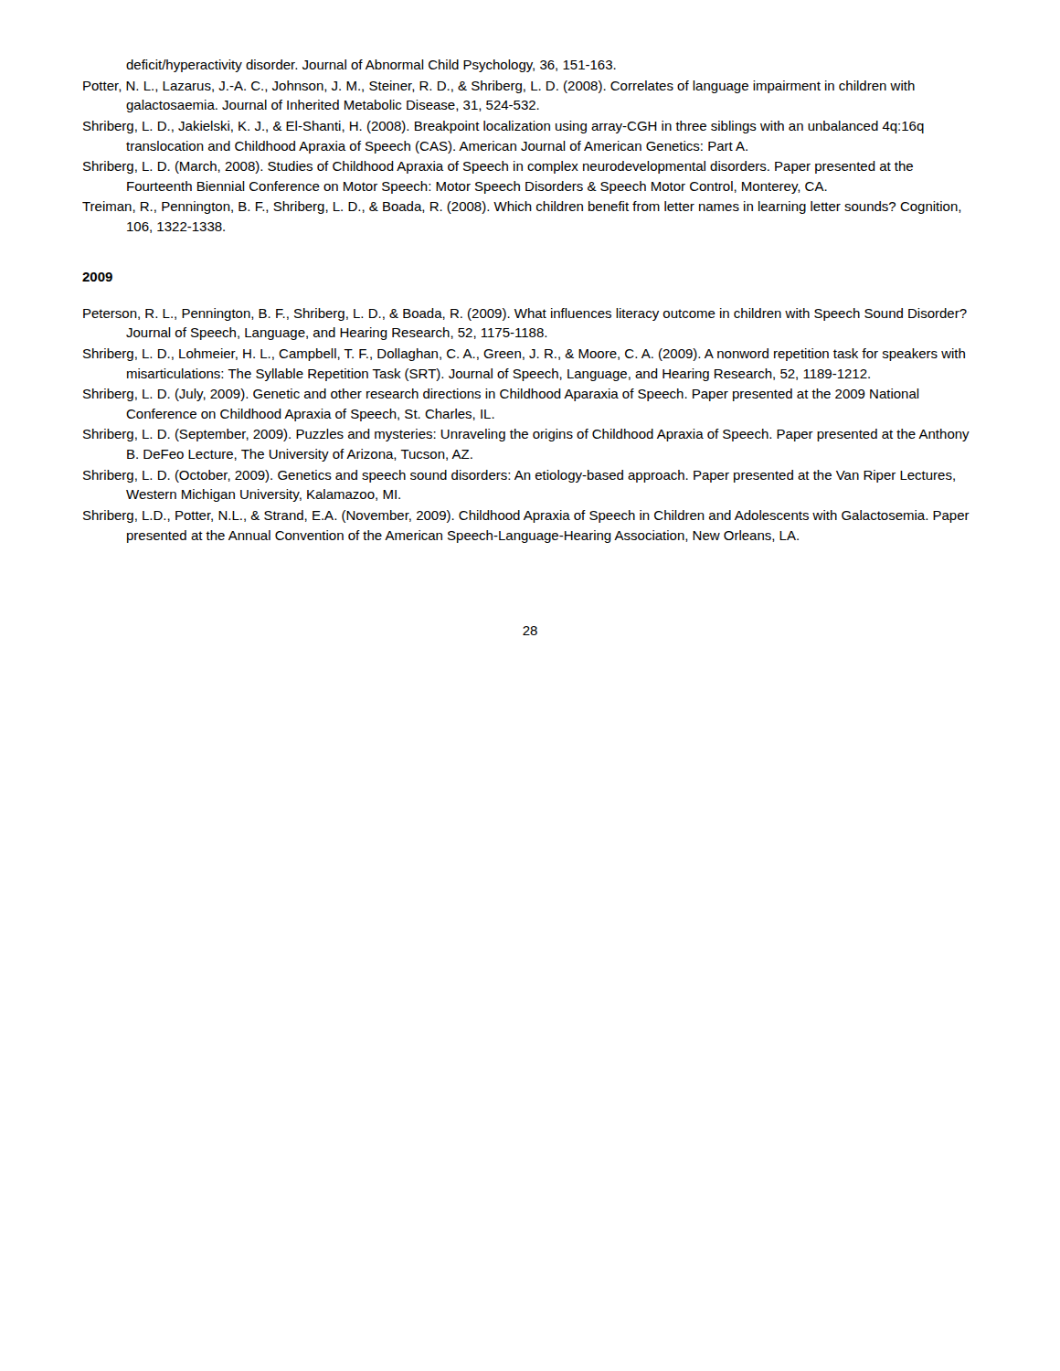deficit/hyperactivity disorder. Journal of Abnormal Child Psychology, 36, 151-163.
Potter, N. L., Lazarus, J.-A. C., Johnson, J. M., Steiner, R. D., & Shriberg, L. D. (2008). Correlates of language impairment in children with galactosaemia. Journal of Inherited Metabolic Disease, 31, 524-532.
Shriberg, L. D., Jakielski, K. J., & El-Shanti, H. (2008). Breakpoint localization using array-CGH in three siblings with an unbalanced 4q:16q translocation and Childhood Apraxia of Speech (CAS). American Journal of American Genetics: Part A.
Shriberg, L. D. (March, 2008). Studies of Childhood Apraxia of Speech in complex neurodevelopmental disorders. Paper presented at the Fourteenth Biennial Conference on Motor Speech: Motor Speech Disorders & Speech Motor Control, Monterey, CA.
Treiman, R., Pennington, B. F., Shriberg, L. D., & Boada, R. (2008). Which children benefit from letter names in learning letter sounds? Cognition, 106, 1322-1338.
2009
Peterson, R. L., Pennington, B. F., Shriberg, L. D., & Boada, R. (2009). What influences literacy outcome in children with Speech Sound Disorder? Journal of Speech, Language, and Hearing Research, 52, 1175-1188.
Shriberg, L. D., Lohmeier, H. L., Campbell, T. F., Dollaghan, C. A., Green, J. R., & Moore, C. A. (2009). A nonword repetition task for speakers with misarticulations: The Syllable Repetition Task (SRT). Journal of Speech, Language, and Hearing Research, 52, 1189-1212.
Shriberg, L. D. (July, 2009). Genetic and other research directions in Childhood Aparaxia of Speech. Paper presented at the 2009 National Conference on Childhood Apraxia of Speech, St. Charles, IL.
Shriberg, L. D. (September, 2009). Puzzles and mysteries: Unraveling the origins of Childhood Apraxia of Speech. Paper presented at the Anthony B. DeFeo Lecture, The University of Arizona, Tucson, AZ.
Shriberg, L. D. (October, 2009). Genetics and speech sound disorders: An etiology-based approach. Paper presented at the Van Riper Lectures, Western Michigan University, Kalamazoo, MI.
Shriberg, L.D., Potter, N.L., & Strand, E.A. (November, 2009). Childhood Apraxia of Speech in Children and Adolescents with Galactosemia. Paper presented at the Annual Convention of the American Speech-Language-Hearing Association, New Orleans, LA.
28